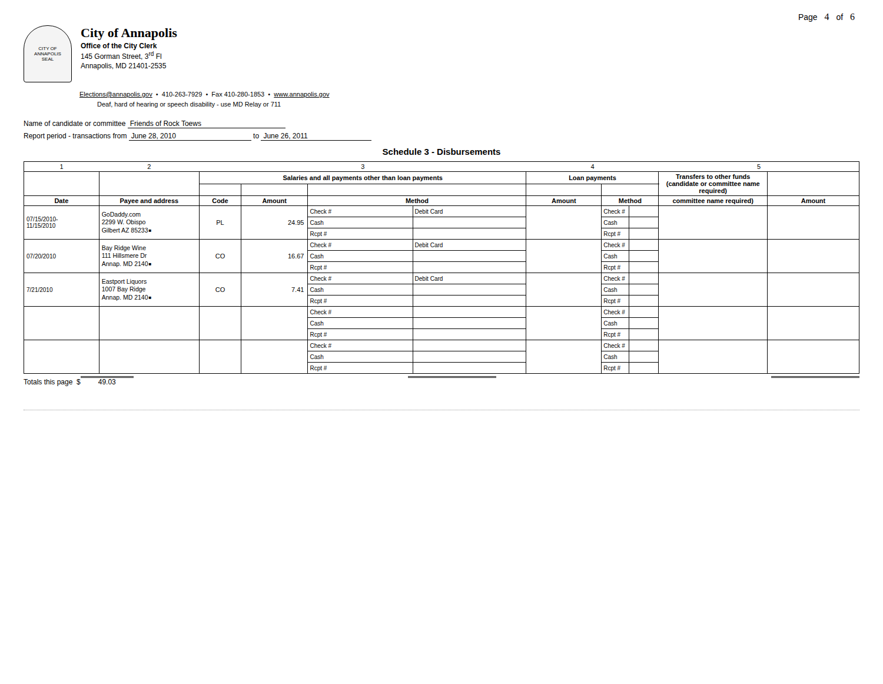Page 4 of 6
CITY OF
ANNAPOLIS
SEAL
City of Annapolis
Office of the City Clerk
145 Gorman Street, 3rd Fl
Annapolis, MD 21401-2535
Elections@annapolis.gov • 410-263-7929 • Fax 410-280-1853 • www.annapolis.gov
Deaf, hard of hearing or speech disability - use MD Relay or 711
Name of candidate or committee Friends of Rock Toews
Report period - transactions from June 28, 2010 to June 26, 2011
Schedule 3 - Disbursements
| 1 | 2 | 3 | 4 | 5 |
| | | Salaries and all payments other than loan payments | Loan payments | Transfers to other funds (candidate or committee name required) | |
| Date | Payee and address | Code | Amount | Method | Amount | Method | committee name required) | Amount |
| 07/15/2010- 11/15/2010 | GoDaddy.com 2299 W. Obispo Gilbert AZ 85233 | PL | 24.95 | / Check # / Debit Card / / Cash / / / Rcpt # / / | | / Check # / / / Cash / / / Rcpt # / / | | |
| 07/20/2010 | Bay Ridge Wine 111 Hillsmere Dr Annap. MD 2140 | CO | 16.67 | / Check # / Debit Card / / Cash / / / Rcpt # / / | | / Check # / / / Cash / / / Rcpt # / / | | |
| 7/21/2010 | Eastport Liquors 1007 Bay Ridge Annap. MD 2140 | CO | 7.41 | / Check # / Debit Card / / Cash / / / Rcpt # / / | | / Check # / / / Cash / / / Rcpt # / / | | |
| | | | | / Check # / / / Cash / / / Rcpt # / / | | / Check # / / / Cash / / / Rcpt # / / | | |
| | | | | / Check # / / / Cash / / / Rcpt # / / | | / Check # / / / Cash / / / Rcpt # / / | | |
Totals this page $
49.03